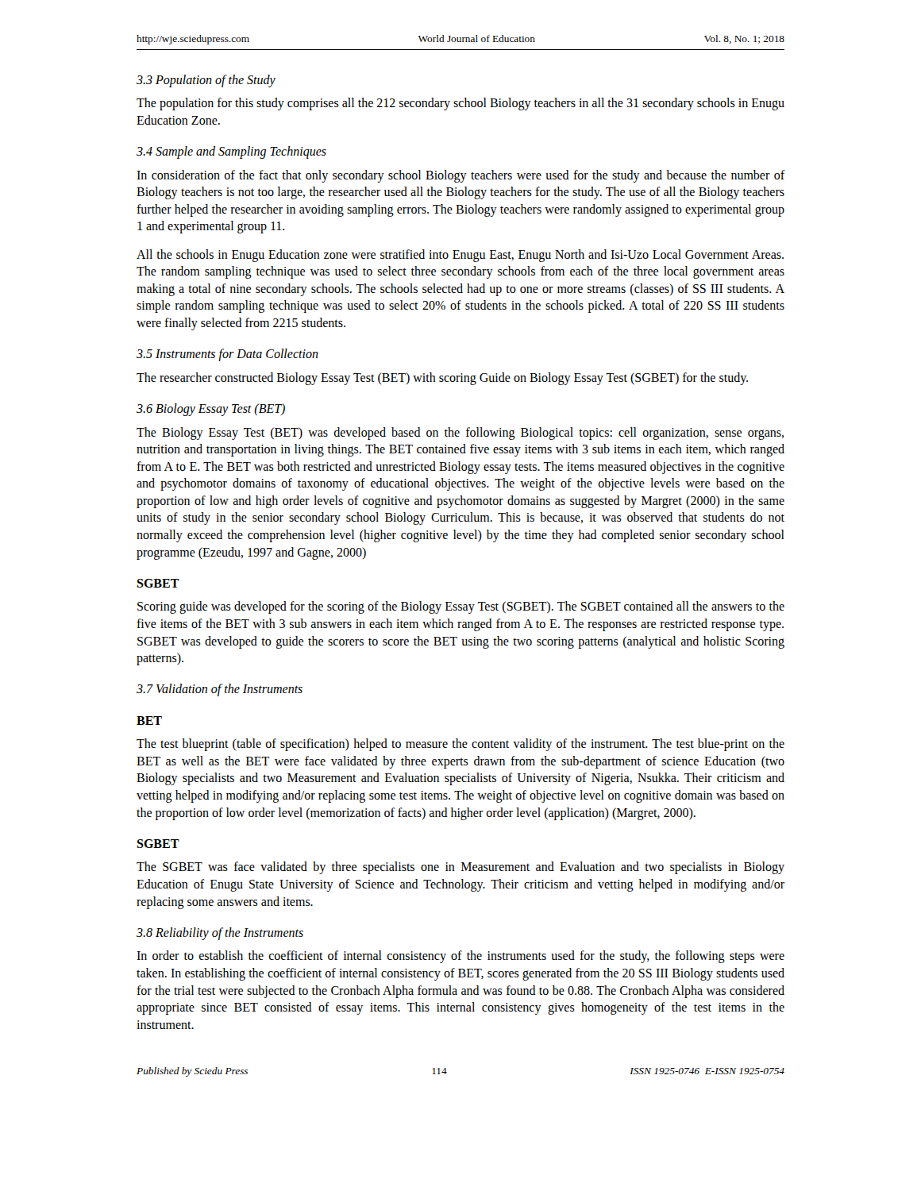http://wje.sciedupress.com World Journal of Education Vol. 8, No. 1; 2018
3.3 Population of the Study
The population for this study comprises all the 212 secondary school Biology teachers in all the 31 secondary schools in Enugu Education Zone.
3.4 Sample and Sampling Techniques
In consideration of the fact that only secondary school Biology teachers were used for the study and because the number of Biology teachers is not too large, the researcher used all the Biology teachers for the study. The use of all the Biology teachers further helped the researcher in avoiding sampling errors. The Biology teachers were randomly assigned to experimental group 1 and experimental group 11.
All the schools in Enugu Education zone were stratified into Enugu East, Enugu North and Isi-Uzo Local Government Areas. The random sampling technique was used to select three secondary schools from each of the three local government areas making a total of nine secondary schools. The schools selected had up to one or more streams (classes) of SS III students. A simple random sampling technique was used to select 20% of students in the schools picked. A total of 220 SS III students were finally selected from 2215 students.
3.5 Instruments for Data Collection
The researcher constructed Biology Essay Test (BET) with scoring Guide on Biology Essay Test (SGBET) for the study.
3.6 Biology Essay Test (BET)
The Biology Essay Test (BET) was developed based on the following Biological topics: cell organization, sense organs, nutrition and transportation in living things. The BET contained five essay items with 3 sub items in each item, which ranged from A to E. The BET was both restricted and unrestricted Biology essay tests. The items measured objectives in the cognitive and psychomotor domains of taxonomy of educational objectives. The weight of the objective levels were based on the proportion of low and high order levels of cognitive and psychomotor domains as suggested by Margret (2000) in the same units of study in the senior secondary school Biology Curriculum. This is because, it was observed that students do not normally exceed the comprehension level (higher cognitive level) by the time they had completed senior secondary school programme (Ezeudu, 1997 and Gagne, 2000)
SGBET
Scoring guide was developed for the scoring of the Biology Essay Test (SGBET). The SGBET contained all the answers to the five items of the BET with 3 sub answers in each item which ranged from A to E. The responses are restricted response type. SGBET was developed to guide the scorers to score the BET using the two scoring patterns (analytical and holistic Scoring patterns).
3.7 Validation of the Instruments
BET
The test blueprint (table of specification) helped to measure the content validity of the instrument. The test blue-print on the BET as well as the BET were face validated by three experts drawn from the sub-department of science Education (two Biology specialists and two Measurement and Evaluation specialists of University of Nigeria, Nsukka. Their criticism and vetting helped in modifying and/or replacing some test items. The weight of objective level on cognitive domain was based on the proportion of low order level (memorization of facts) and higher order level (application) (Margret, 2000).
SGBET
The SGBET was face validated by three specialists one in Measurement and Evaluation and two specialists in Biology Education of Enugu State University of Science and Technology. Their criticism and vetting helped in modifying and/or replacing some answers and items.
3.8 Reliability of the Instruments
In order to establish the coefficient of internal consistency of the instruments used for the study, the following steps were taken. In establishing the coefficient of internal consistency of BET, scores generated from the 20 SS III Biology students used for the trial test were subjected to the Cronbach Alpha formula and was found to be 0.88. The Cronbach Alpha was considered appropriate since BET consisted of essay items. This internal consistency gives homogeneity of the test items in the instrument.
Published by Sciedu Press 114 ISSN 1925-0746 E-ISSN 1925-0754